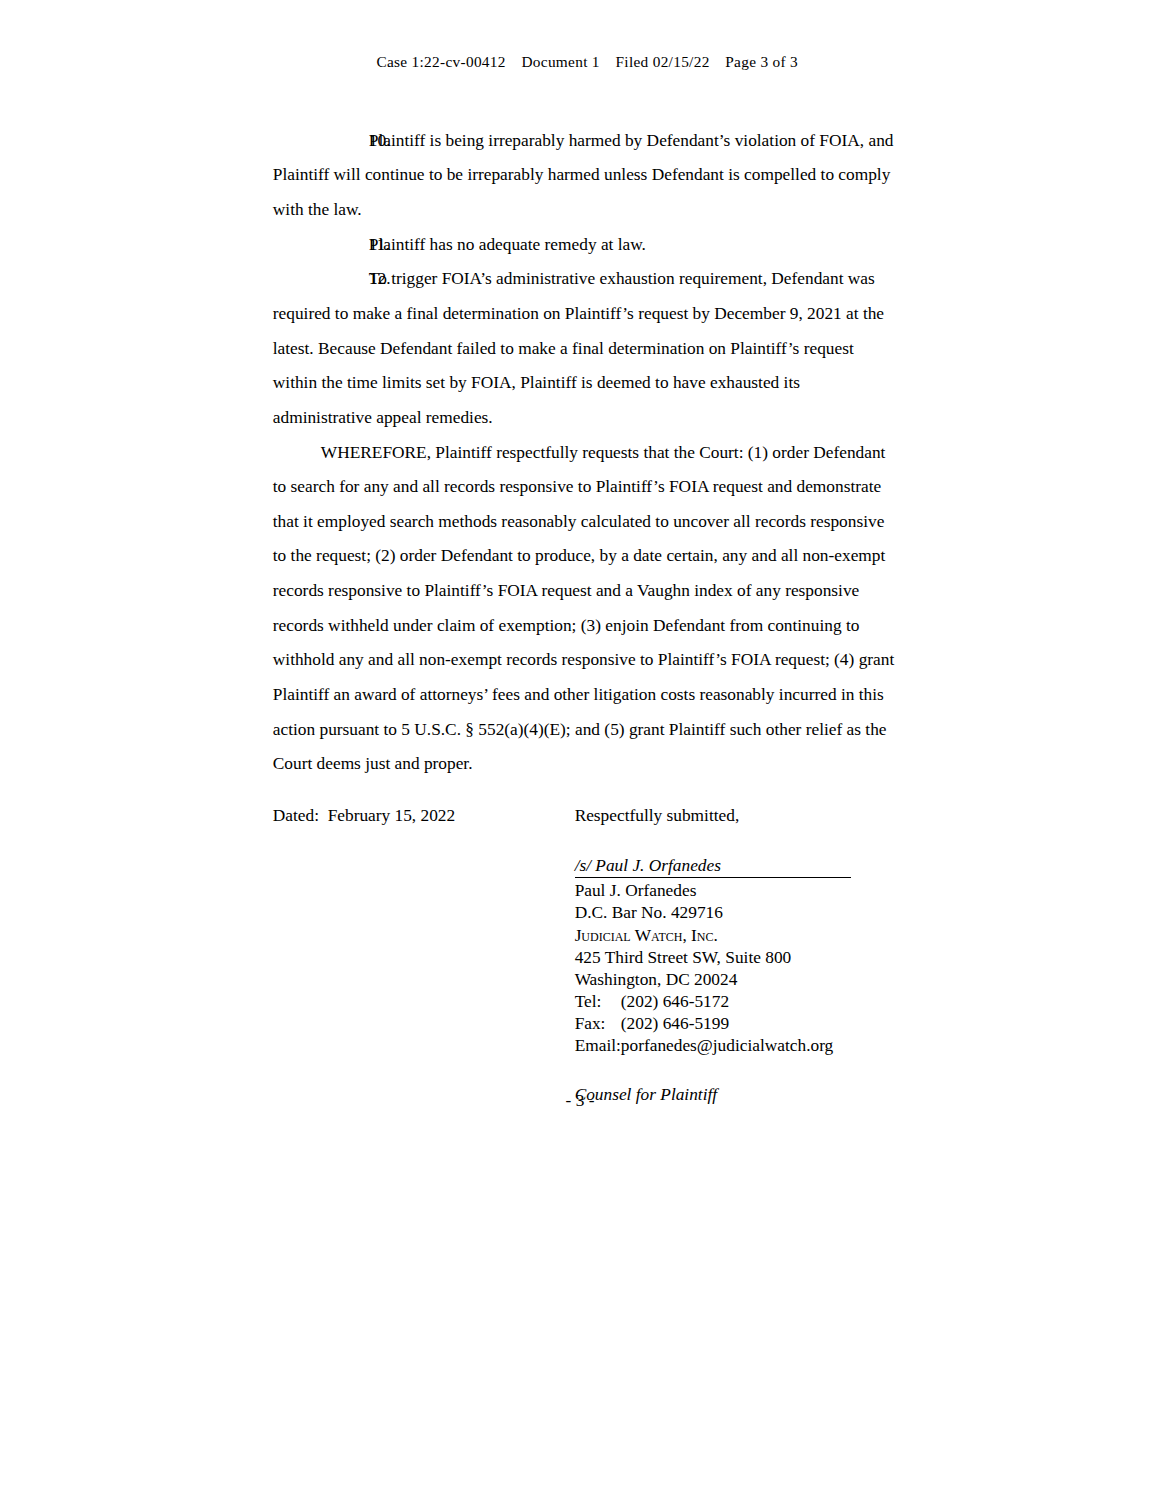Case 1:22-cv-00412 Document 1 Filed 02/15/22 Page 3 of 3
10. Plaintiff is being irreparably harmed by Defendant’s violation of FOIA, and Plaintiff will continue to be irreparably harmed unless Defendant is compelled to comply with the law.
11. Plaintiff has no adequate remedy at law.
12. To trigger FOIA’s administrative exhaustion requirement, Defendant was required to make a final determination on Plaintiff’s request by December 9, 2021 at the latest. Because Defendant failed to make a final determination on Plaintiff’s request within the time limits set by FOIA, Plaintiff is deemed to have exhausted its administrative appeal remedies.
WHEREFORE, Plaintiff respectfully requests that the Court: (1) order Defendant to search for any and all records responsive to Plaintiff’s FOIA request and demonstrate that it employed search methods reasonably calculated to uncover all records responsive to the request; (2) order Defendant to produce, by a date certain, any and all non-exempt records responsive to Plaintiff’s FOIA request and a Vaughn index of any responsive records withheld under claim of exemption; (3) enjoin Defendant from continuing to withhold any and all non-exempt records responsive to Plaintiff’s FOIA request; (4) grant Plaintiff an award of attorneys’ fees and other litigation costs reasonably incurred in this action pursuant to 5 U.S.C. § 552(a)(4)(E); and (5) grant Plaintiff such other relief as the Court deems just and proper.
| Dated: February 15, 2022 | Respectfully submitted, /s/ Paul J. Orfanedes Paul J. Orfanedes D.C. Bar No. 429716 Judicial Watch, Inc. 425 Third Street SW, Suite 800 Washington, DC 20024 / Tel: / (202) 646-5172 / / Fax: / (202) 646-5199 / / Email: / porfanedes@judicialwatch.org / Counsel for Plaintiff |
- 3 -